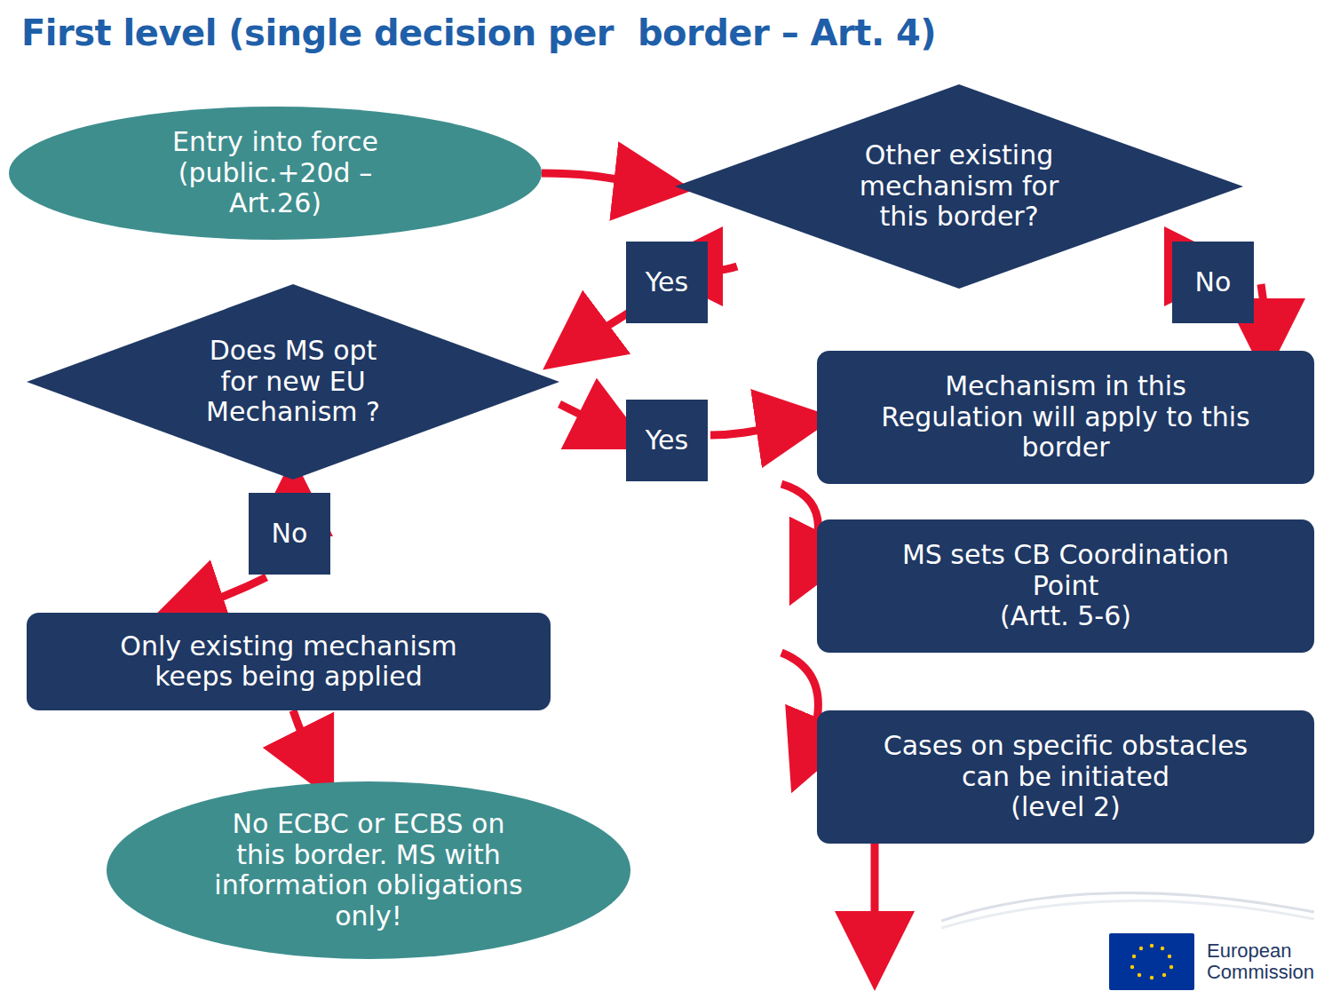First level (single decision per border – Art. 4)
Entry into force
(public.+20d –
Art.26)
Other existing
mechanism for
this border?
Yes
No
Does MS opt
for new EU
Mechanism ?
Yes
No
Mechanism in this
Regulation will apply to this
border
MS sets CB Coordination
Point
(Artt. 5-6)
Cases on specific obstacles
can be initiated
(level 2)
Only existing mechanism
keeps being applied
No ECBC or ECBS on
this border. MS with
information obligations
only!
European Commission